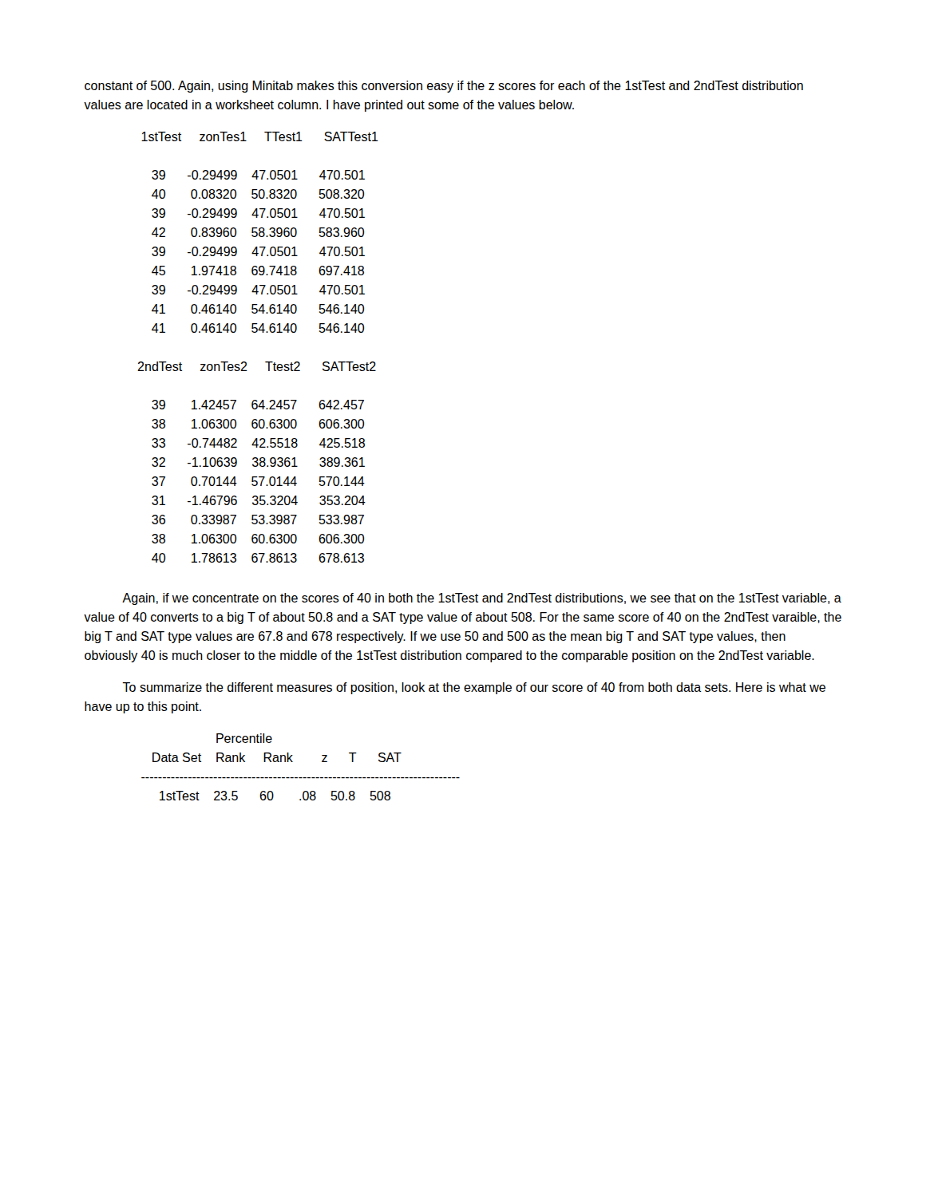constant of 500. Again, using Minitab makes this conversion easy if the z scores for each of the 1stTest and 2ndTest distribution values are located in a worksheet column. I have printed out some of the values below.
   1stTest     zonTes1     TTest1      SATTest1

      39      -0.29499    47.0501      470.501
      40       0.08320    50.8320      508.320
      39      -0.29499    47.0501      470.501
      42       0.83960    58.3960      583.960
      39      -0.29499    47.0501      470.501
      45       1.97418    69.7418      697.418
      39      -0.29499    47.0501      470.501
      41       0.46140    54.6140      546.140
      41       0.46140    54.6140      546.140

  2ndTest     zonTes2     Ttest2      SATTest2

      39       1.42457    64.2457      642.457
      38       1.06300    60.6300      606.300
      33      -0.74482    42.5518      425.518
      32      -1.10639    38.9361      389.361
      37       0.70144    57.0144      570.144
      31      -1.46796    35.3204      353.204
      36       0.33987    53.3987      533.987
      38       1.06300    60.6300      606.300
      40       1.78613    67.8613      678.613
Again, if we concentrate on the scores of 40 in both the 1stTest and 2ndTest distributions, we see that on the 1stTest variable, a value of 40 converts to a big T of about 50.8 and a SAT type value of about 508. For the same score of 40 on the 2ndTest varaible, the big T and SAT type values are 67.8 and 678 respectively. If we use 50 and 500 as the mean big T and SAT type values, then obviously 40 is much closer to the middle of the 1stTest distribution compared to the comparable position on the 2ndTest variable.
To summarize the different measures of position, look at the example of our score of 40 from both data sets. Here is what we have up to this point.
                        Percentile
      Data Set    Rank     Rank        z      T      SAT
   ---------------------------------------------------------------------------
        1stTest    23.5      60       .08    50.8    508